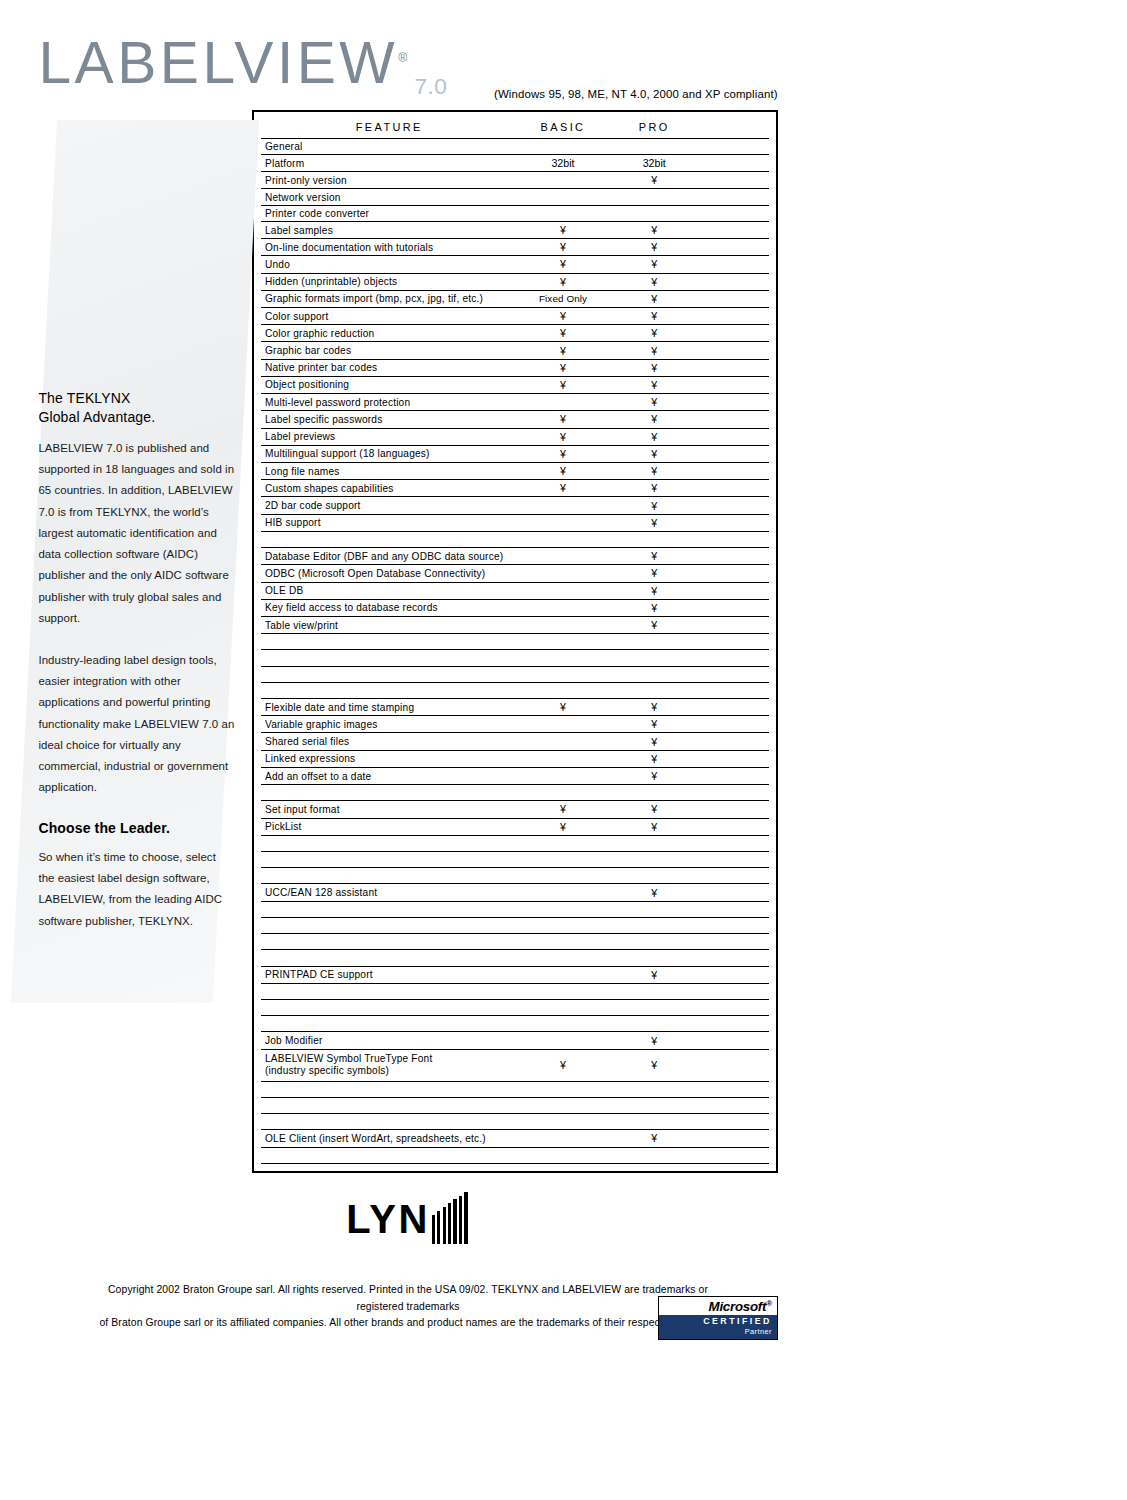LABELVIEW®7.0
(Windows 95, 98, ME, NT 4.0, 2000 and XP compliant)
The TEKLYNX
Global Advantage.
LABELVIEW 7.0 is published and supported in 18 languages and sold in 65 countries. In addition, LABELVIEW 7.0 is from TEKLYNX, the world’s largest automatic identification and data collection software (AIDC) publisher and the only AIDC software publisher with truly global sales and support.
Industry-leading label design tools, easier integration with other applications and powerful printing functionality make LABELVIEW 7.0 an ideal choice for virtually any commercial, industrial or government application.
Choose the Leader.
So when it’s time to choose, select the easiest label design software, LABELVIEW, from the leading AIDC software publisher, TEKLYNX.
| FEATURE | BASIC | PRO | |
| --- | --- | --- | --- |
| General | | | |
| Platform | 32bit | 32bit | |
| Print-only version | | ¥ | |
| Network version | | | |
| Printer code converter | | | |
| Label samples | ¥ | ¥ | |
| On-line documentation with tutorials | ¥ | ¥ | |
| Undo | ¥ | ¥ | |
| Hidden (unprintable) objects | ¥ | ¥ | |
| Graphic formats import (bmp, pcx, jpg, tif, etc.) | Fixed Only | ¥ | |
| Color support | ¥ | ¥ | |
| Color graphic reduction | ¥ | ¥ | |
| Graphic bar codes | ¥ | ¥ | |
| Native printer bar codes | ¥ | ¥ | |
| Object positioning | ¥ | ¥ | |
| Multi-level password protection | | ¥ | |
| Label specific passwords | ¥ | ¥ | |
| Label previews | ¥ | ¥ | |
| Multilingual support (18 languages) | ¥ | ¥ | |
| Long file names | ¥ | ¥ | |
| Custom shapes capabilities | ¥ | ¥ | |
| 2D bar code support | | ¥ | |
| HIB support | | ¥ | |
| Database Editor (DBF and any ODBC data source) | | ¥ | |
| ODBC (Microsoft Open Database Connectivity) | | ¥ | |
| OLE DB | | ¥ | |
| Key field access to database records | | ¥ | |
| Table view/print | | ¥ | |
| Flexible date and time stamping | ¥ | ¥ | |
| Variable graphic images | | ¥ | |
| Shared serial files | | ¥ | |
| Linked expressions | | ¥ | |
| Add an offset to a date | | ¥ | |
| Set input format | ¥ | ¥ | |
| PickList | ¥ | ¥ | |
| UCC/EAN 128 assistant | | ¥ | |
| PRINTPAD CE support | | ¥ | |
| Job Modifier | | ¥ | |
| LABELVIEW Symbol TrueType Font (industry specific symbols) | ¥ | ¥ | |
| OLE Client (insert WordArt, spreadsheets, etc.) | | ¥ | |
LYN
Copyright 2002 Braton Groupe sarl. All rights reserved. Printed in the USA 09/02. TEKLYNX and LABELVIEW are trademarks or registered trademarks
of Braton Groupe sarl or its affiliated companies. All other brands and product names are the trademarks of their respective owners.
Microsoft®
CERTIFIED Partner